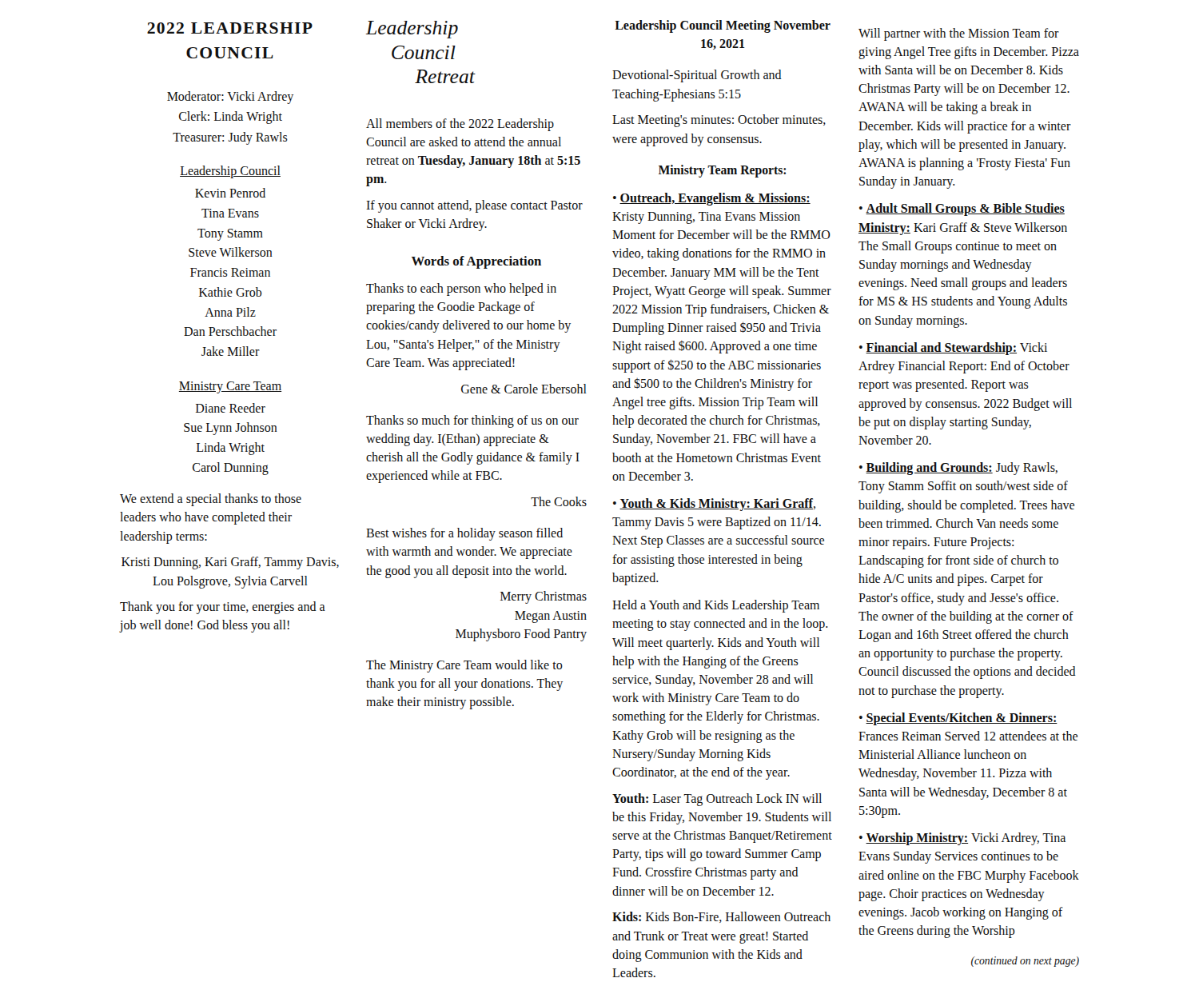2022 Leadership Council
Moderator: Vicki Ardrey
Clerk: Linda Wright
Treasurer: Judy Rawls
Leadership Council
Kevin Penrod
Tina Evans
Tony Stamm
Steve Wilkerson
Francis Reiman
Kathie Grob
Anna Pilz
Dan Perschbacher
Jake Miller
Ministry Care Team
Diane Reeder
Sue Lynn Johnson
Linda Wright
Carol Dunning
We extend a special thanks to those leaders who have completed their leadership terms:
Kristi Dunning, Kari Graff, Tammy Davis, Lou Polsgrove, Sylvia Carvell
Thank you for your time, energies and a job well done! God bless you all!
Leadership Council Retreat
All members of the 2022 Leadership Council are asked to attend the annual retreat on Tuesday, January 18th at 5:15 pm.
If you cannot attend, please contact Pastor Shaker or Vicki Ardrey.
Words of Appreciation
Thanks to each person who helped in preparing the Goodie Package of cookies/candy delivered to our home by Lou, "Santa's Helper," of the Ministry Care Team. Was appreciated!
Gene & Carole Ebersohl
Thanks so much for thinking of us on our wedding day. I(Ethan) appreciate & cherish all the Godly guidance & family I experienced while at FBC.
The Cooks
Best wishes for a holiday season filled with warmth and wonder. We appreciate the good you all deposit into the world.
Merry Christmas Megan Austin Muphysboro Food Pantry
The Ministry Care Team would like to thank you for all your donations. They make their ministry possible.
Leadership Council Meeting November 16, 2021
Devotional-Spiritual Growth and Teaching-Ephesians 5:15
Last Meeting's minutes: October minutes, were approved by consensus.
Ministry Team Reports:
• Outreach, Evangelism & Missions: Kristy Dunning, Tina Evans Mission Moment for December will be the RMMO video, taking donations for the RMMO in December. January MM will be the Tent Project, Wyatt George will speak. Summer 2022 Mission Trip fundraisers, Chicken & Dumpling Dinner raised $950 and Trivia Night raised $600. Approved a one time support of $250 to the ABC missionaries and $500 to the Children's Ministry for Angel tree gifts. Mission Trip Team will help decorated the church for Christmas, Sunday, November 21. FBC will have a booth at the Hometown Christmas Event on December 3.
• Youth & Kids Ministry: Kari Graff, Tammy Davis 5 were Baptized on 11/14. Next Step Classes are a successful source for assisting those interested in being baptized.
Held a Youth and Kids Leadership Team meeting to stay connected and in the loop. Will meet quarterly. Kids and Youth will help with the Hanging of the Greens service, Sunday, November 28 and will work with Ministry Care Team to do something for the Elderly for Christmas. Kathy Grob will be resigning as the Nursery/Sunday Morning Kids Coordinator, at the end of the year.
Youth: Laser Tag Outreach Lock IN will be this Friday, November 19. Students will serve at the Christmas Banquet/Retirement Party, tips will go toward Summer Camp Fund. Crossfire Christmas party and dinner will be on December 12.
Kids: Kids Bon-Fire, Halloween Outreach and Trunk or Treat were great! Started doing Communion with the Kids and Leaders.
Will partner with the Mission Team for giving Angel Tree gifts in December. Pizza with Santa will be on December 8. Kids Christmas Party will be on December 12. AWANA will be taking a break in December. Kids will practice for a winter play, which will be presented in January. AWANA is planning a 'Frosty Fiesta' Fun Sunday in January.
• Adult Small Groups & Bible Studies Ministry: Kari Graff & Steve Wilkerson The Small Groups continue to meet on Sunday mornings and Wednesday evenings. Need small groups and leaders for MS & HS students and Young Adults on Sunday mornings.
• Financial and Stewardship: Vicki Ardrey Financial Report: End of October report was presented. Report was approved by consensus. 2022 Budget will be put on display starting Sunday, November 20.
• Building and Grounds: Judy Rawls, Tony Stamm Soffit on south/west side of building, should be completed. Trees have been trimmed. Church Van needs some minor repairs. Future Projects: Landscaping for front side of church to hide A/C units and pipes. Carpet for Pastor's office, study and Jesse's office. The owner of the building at the corner of Logan and 16th Street offered the church an opportunity to purchase the property. Council discussed the options and decided not to purchase the property.
• Special Events/Kitchen & Dinners: Frances Reiman Served 12 attendees at the Ministerial Alliance luncheon on Wednesday, November 11. Pizza with Santa will be Wednesday, December 8 at 5:30pm.
• Worship Ministry: Vicki Ardrey, Tina Evans Sunday Services continues to be aired online on the FBC Murphy Facebook page. Choir practices on Wednesday evenings. Jacob working on Hanging of the Greens during the Worship
(continued on next page)